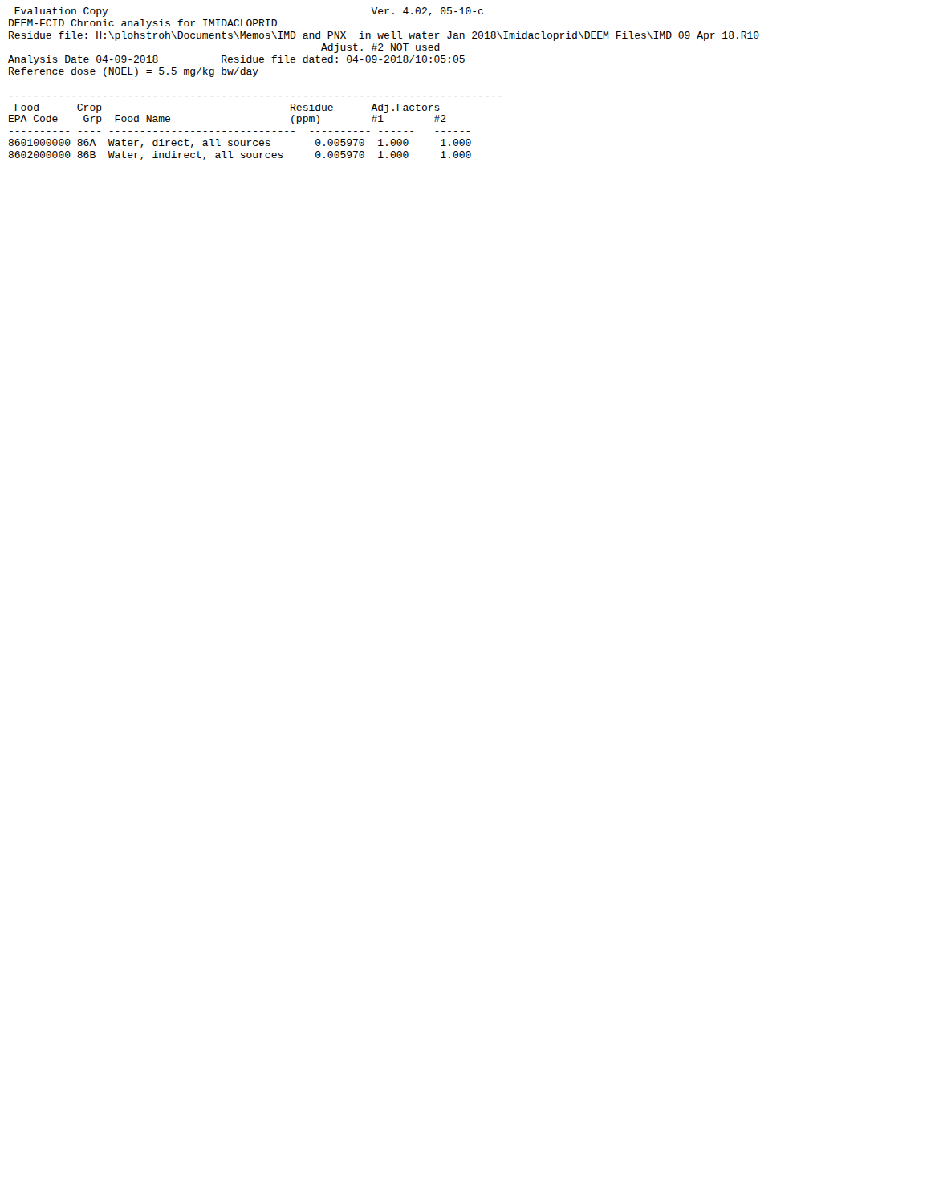Evaluation Copy                                          Ver. 4.02, 05-10-c
DEEM-FCID Chronic analysis for IMIDACLOPRID
Residue file: H:\plohstroh\Documents\Memos\IMD and PNX  in well water Jan 2018\Imidacloprid\DEEM Files\IMD 09 Apr 18.R10
                                                  Adjust. #2 NOT used
Analysis Date 04-09-2018          Residue file dated: 04-09-2018/10:05:05
Reference dose (NOEL) = 5.5 mg/kg bw/day

-------------------------------------------------------------------------------
 Food      Crop                              Residue      Adj.Factors
EPA Code    Grp  Food Name                   (ppm)        #1        #2
---------- ---- ------------------------------  ---------- ------   ------
8601000000 86A  Water, direct, all sources       0.005970  1.000     1.000
8602000000 86B  Water, indirect, all sources     0.005970  1.000     1.000